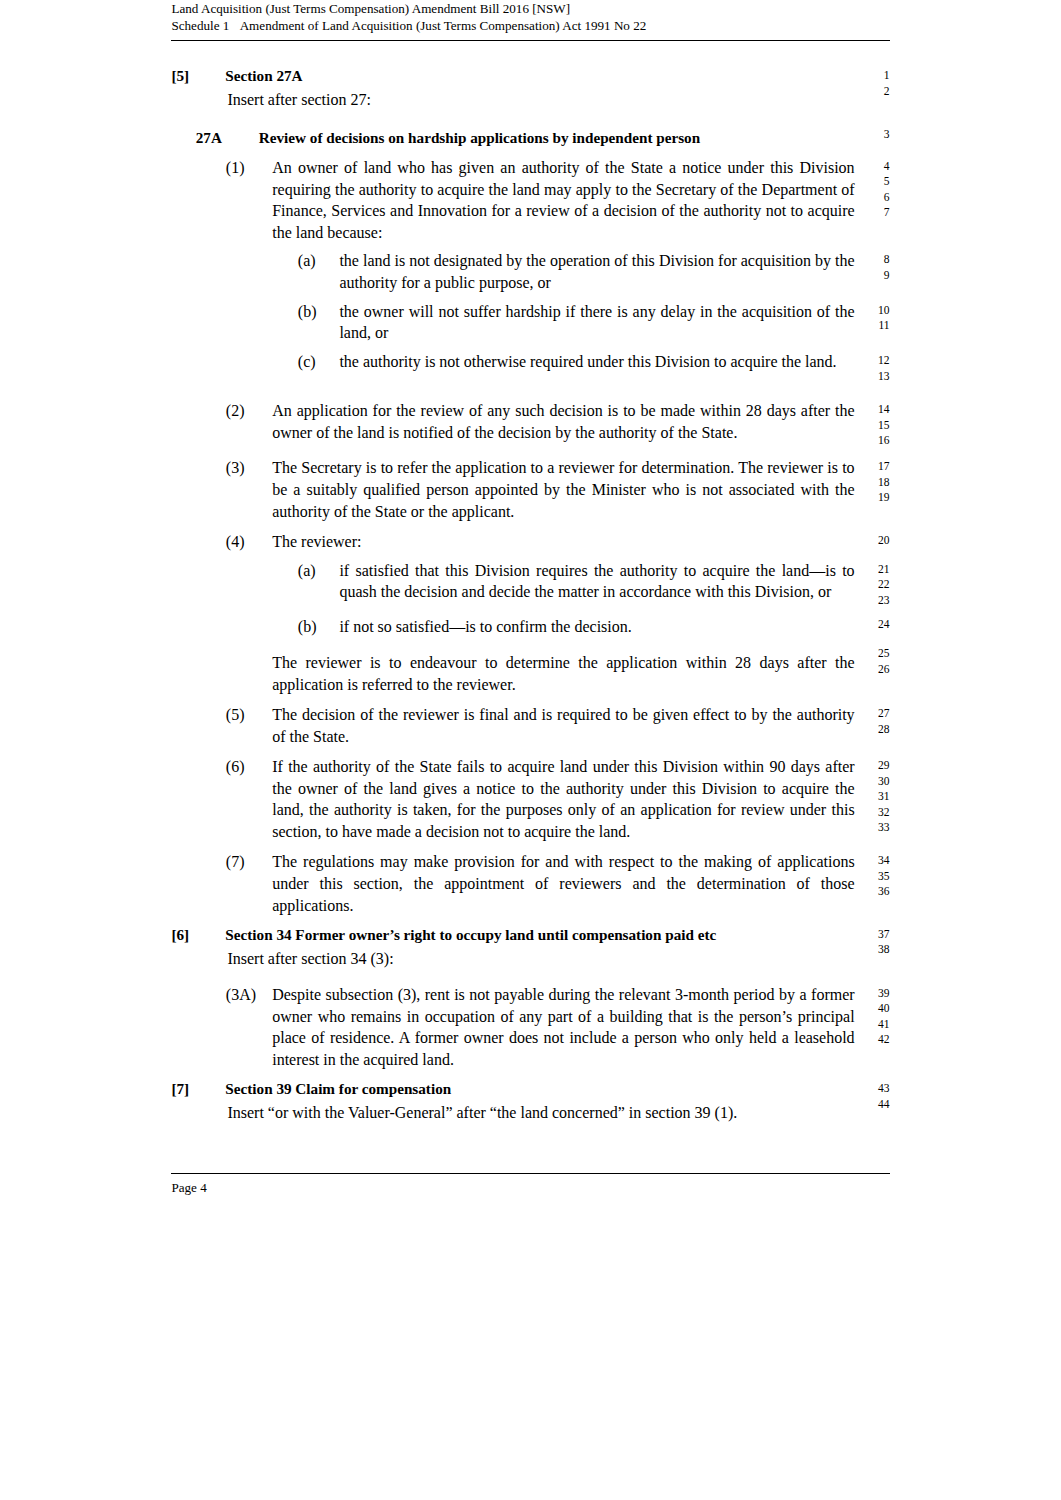Land Acquisition (Just Terms Compensation) Amendment Bill 2016 [NSW] Schedule 1 Amendment of Land Acquisition (Just Terms Compensation) Act 1991 No 22
[5] Section 27A
Insert after section 27:
1 2
27A Review of decisions on hardship applications by independent person
3
(1)
An owner of land who has given an authority of the State a notice under this Division requiring the authority to acquire the land may apply to the Secretary of the Department of Finance, Services and Innovation for a review of a decision of the authority not to acquire the land because:
4 5 6 7
(a)
the land is not designated by the operation of this Division for acquisition by the authority for a public purpose, or
8 9
(b)
the owner will not suffer hardship if there is any delay in the acquisition of the land, or
10 11
(c)
the authority is not otherwise required under this Division to acquire the land.
12 13
(2)
An application for the review of any such decision is to be made within 28 days after the owner of the land is notified of the decision by the authority of the State.
14 15 16
(3)
The Secretary is to refer the application to a reviewer for determination. The reviewer is to be a suitably qualified person appointed by the Minister who is not associated with the authority of the State or the applicant.
17 18 19
(4)
The reviewer:
20
(a)
if satisfied that this Division requires the authority to acquire the land—is to quash the decision and decide the matter in accordance with this Division, or
21 22 23
(b)
if not so satisfied—is to confirm the decision.
24
The reviewer is to endeavour to determine the application within 28 days after the application is referred to the reviewer.
25 26
(5)
The decision of the reviewer is final and is required to be given effect to by the authority of the State.
27 28
(6)
If the authority of the State fails to acquire land under this Division within 90 days after the owner of the land gives a notice to the authority under this Division to acquire the land, the authority is taken, for the purposes only of an application for review under this section, to have made a decision not to acquire the land.
29 30 31 32 33
(7)
The regulations may make provision for and with respect to the making of applications under this section, the appointment of reviewers and the determination of those applications.
34 35 36
[6] Section 34 Former owner’s right to occupy land until compensation paid etc
Insert after section 34 (3):
37 38
(3A)
Despite subsection (3), rent is not payable during the relevant 3-month period by a former owner who remains in occupation of any part of a building that is the person’s principal place of residence. A former owner does not include a person who only held a leasehold interest in the acquired land.
39 40 41 42
[7] Section 39 Claim for compensation
Insert “or with the Valuer-General” after “the land concerned” in section 39 (1).
43 44
Page 4